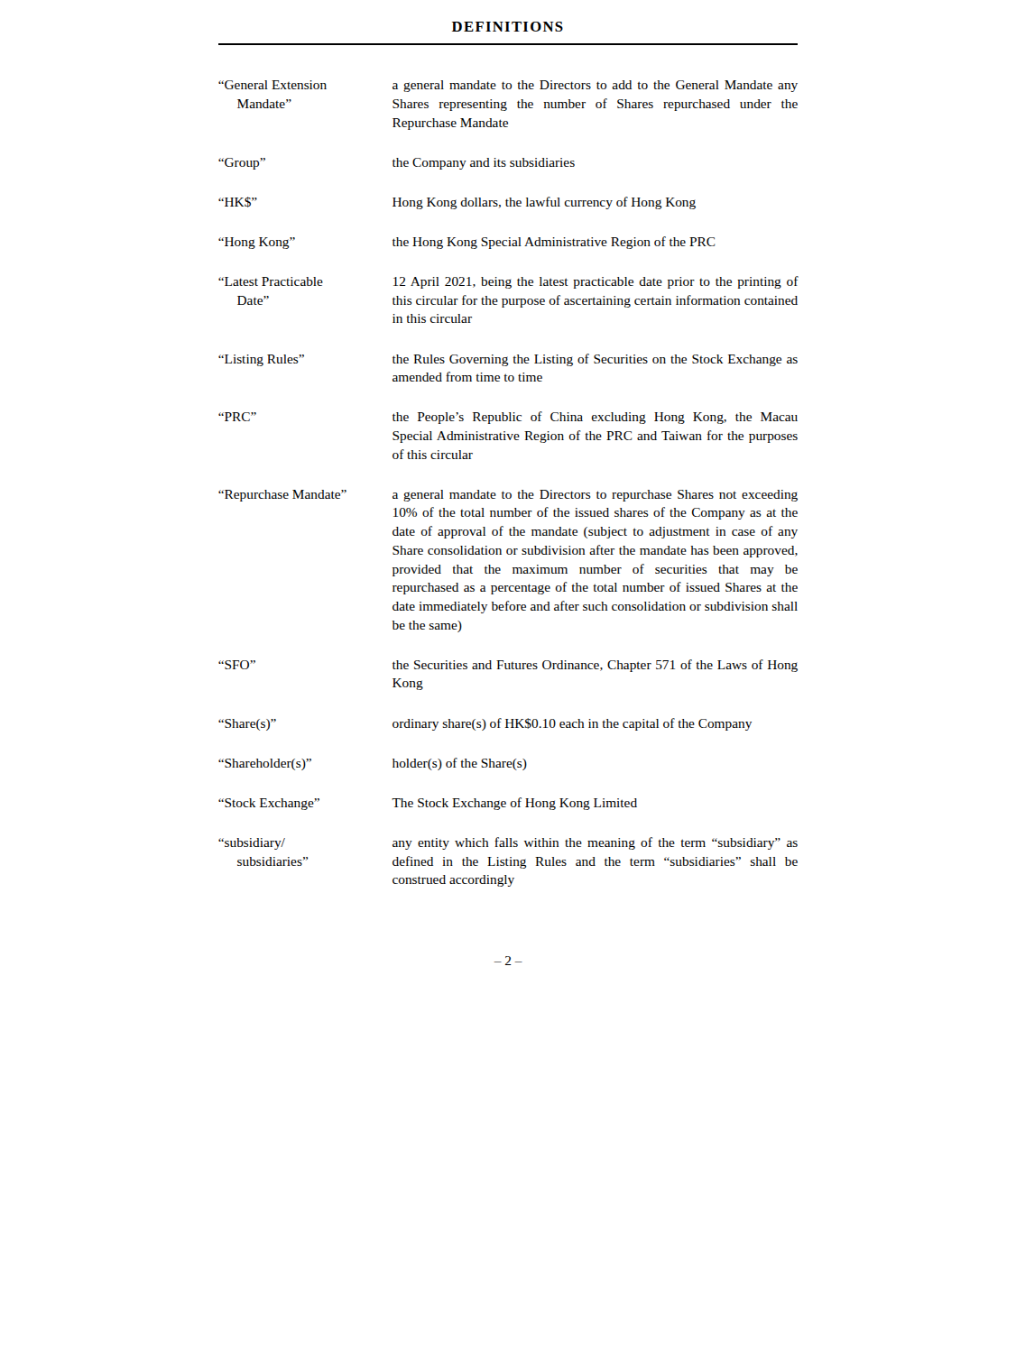DEFINITIONS
| “General Extension Mandate” | a general mandate to the Directors to add to the General Mandate any Shares representing the number of Shares repurchased under the Repurchase Mandate |
| “Group” | the Company and its subsidiaries |
| “HK$” | Hong Kong dollars, the lawful currency of Hong Kong |
| “Hong Kong” | the Hong Kong Special Administrative Region of the PRC |
| “Latest Practicable Date” | 12 April 2021, being the latest practicable date prior to the printing of this circular for the purpose of ascertaining certain information contained in this circular |
| “Listing Rules” | the Rules Governing the Listing of Securities on the Stock Exchange as amended from time to time |
| “PRC” | the People’s Republic of China excluding Hong Kong, the Macau Special Administrative Region of the PRC and Taiwan for the purposes of this circular |
| “Repurchase Mandate” | a general mandate to the Directors to repurchase Shares not exceeding 10% of the total number of the issued shares of the Company as at the date of approval of the mandate (subject to adjustment in case of any Share consolidation or subdivision after the mandate has been approved, provided that the maximum number of securities that may be repurchased as a percentage of the total number of issued Shares at the date immediately before and after such consolidation or subdivision shall be the same) |
| “SFO” | the Securities and Futures Ordinance, Chapter 571 of the Laws of Hong Kong |
| “Share(s)” | ordinary share(s) of HK$0.10 each in the capital of the Company |
| “Shareholder(s)” | holder(s) of the Share(s) |
| “Stock Exchange” | The Stock Exchange of Hong Kong Limited |
| “subsidiary/ subsidiaries” | any entity which falls within the meaning of the term “subsidiary” as defined in the Listing Rules and the term “subsidiaries” shall be construed accordingly |
– 2 –